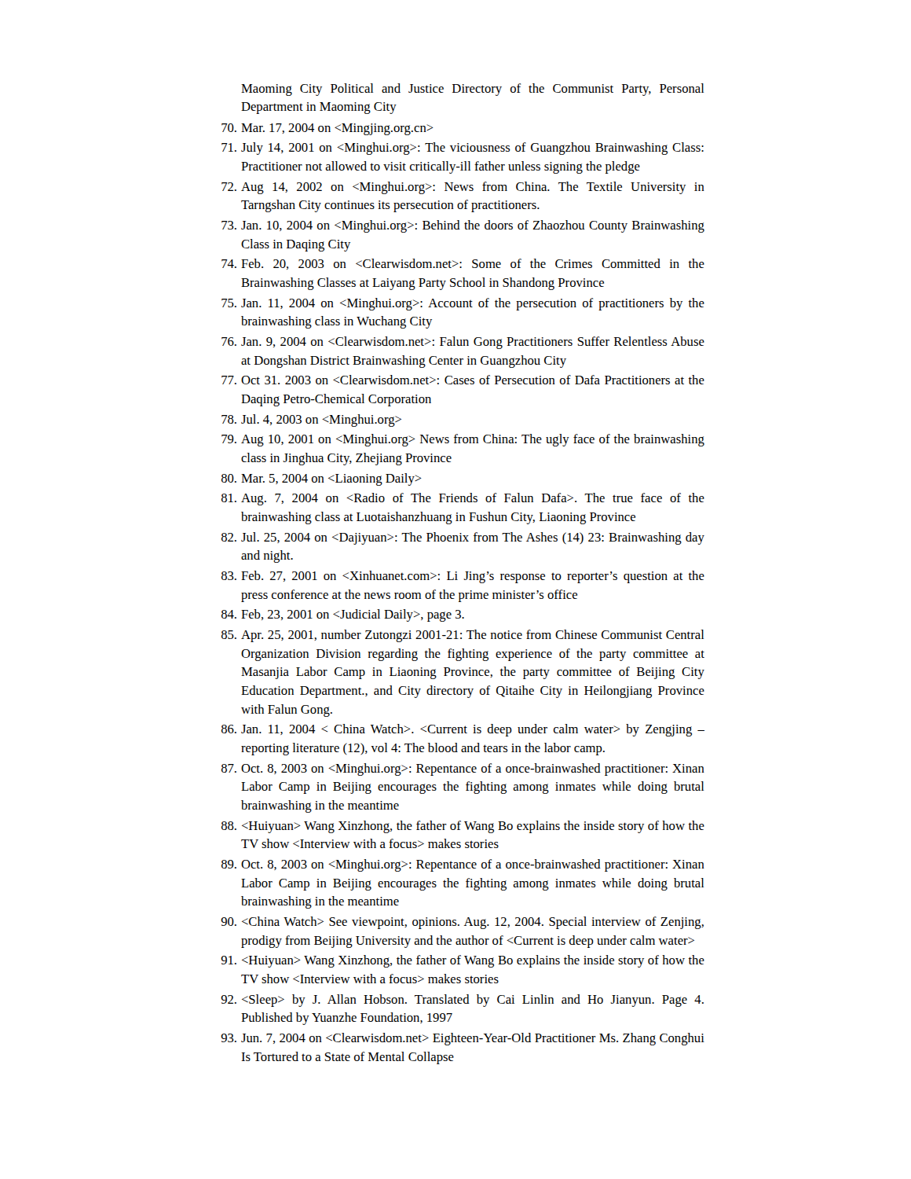Maoming City Political and Justice Directory of the Communist Party, Personal Department in Maoming City
Mar. 17, 2004 on <Mingjing.org.cn>
July 14, 2001 on <Minghui.org>: The viciousness of Guangzhou Brainwashing Class: Practitioner not allowed to visit critically-ill father unless signing the pledge
Aug 14, 2002 on <Minghui.org>: News from China. The Textile University in Tarngshan City continues its persecution of practitioners.
Jan. 10, 2004 on <Minghui.org>: Behind the doors of Zhaozhou County Brainwashing Class in Daqing City
Feb. 20, 2003 on <Clearwisdom.net>: Some of the Crimes Committed in the Brainwashing Classes at Laiyang Party School in Shandong Province
Jan. 11, 2004 on <Minghui.org>: Account of the persecution of practitioners by the brainwashing class in Wuchang City
Jan. 9, 2004 on <Clearwisdom.net>: Falun Gong Practitioners Suffer Relentless Abuse at Dongshan District Brainwashing Center in Guangzhou City
Oct 31. 2003 on <Clearwisdom.net>: Cases of Persecution of Dafa Practitioners at the Daqing Petro-Chemical Corporation
Jul. 4, 2003 on <Minghui.org>
Aug 10, 2001 on <Minghui.org> News from China: The ugly face of the brainwashing class in Jinghua City, Zhejiang Province
Mar. 5, 2004 on <Liaoning Daily>
Aug. 7, 2004 on <Radio of The Friends of Falun Dafa>. The true face of the brainwashing class at Luotaishanzhuang in Fushun City, Liaoning Province
Jul. 25, 2004 on <Dajiyuan>: The Phoenix from The Ashes (14) 23: Brainwashing day and night.
Feb. 27, 2001 on <Xinhuanet.com>: Li Jing’s response to reporter’s question at the press conference at the news room of the prime minister’s office
Feb, 23, 2001 on <Judicial Daily>, page 3.
Apr. 25, 2001, number Zutongzi 2001-21: The notice from Chinese Communist Central Organization Division regarding the fighting experience of the party committee at Masanjia Labor Camp in Liaoning Province, the party committee of Beijing City Education Department., and City directory of Qitaihe City in Heilongjiang Province with Falun Gong.
Jan. 11, 2004 < China Watch>. <Current is deep under calm water> by Zengjing – reporting literature (12), vol 4: The blood and tears in the labor camp.
Oct. 8, 2003 on <Minghui.org>: Repentance of a once-brainwashed practitioner: Xinan Labor Camp in Beijing encourages the fighting among inmates while doing brutal brainwashing in the meantime
<Huiyuan> Wang Xinzhong, the father of Wang Bo explains the inside story of how the TV show <Interview with a focus> makes stories
Oct. 8, 2003 on <Minghui.org>: Repentance of a once-brainwashed practitioner: Xinan Labor Camp in Beijing encourages the fighting among inmates while doing brutal brainwashing in the meantime
<China Watch> See viewpoint, opinions. Aug. 12, 2004. Special interview of Zenjing, prodigy from Beijing University and the author of <Current is deep under calm water>
<Huiyuan> Wang Xinzhong, the father of Wang Bo explains the inside story of how the TV show <Interview with a focus> makes stories
<Sleep> by J. Allan Hobson. Translated by Cai Linlin and Ho Jianyun. Page 4. Published by Yuanzhe Foundation, 1997
Jun. 7, 2004 on <Clearwisdom.net> Eighteen-Year-Old Practitioner Ms. Zhang Conghui Is Tortured to a State of Mental Collapse